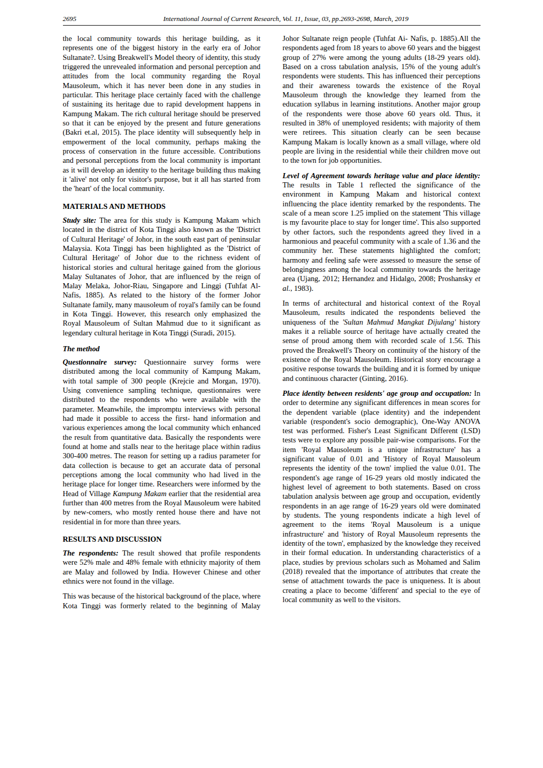2695 International Journal of Current Research, Vol. 11, Issue, 03, pp.2693-2698, March, 2019
the local community towards this heritage building, as it represents one of the biggest history in the early era of Johor Sultanate?. Using Breakwell's Model theory of identity, this study triggered the unrevealed information and personal perception and attitudes from the local community regarding the Royal Mausoleum, which it has never been done in any studies in particular. This heritage place certainly faced with the challenge of sustaining its heritage due to rapid development happens in Kampung Makam. The rich cultural heritage should be preserved so that it can be enjoyed by the present and future generations (Bakri et.al, 2015). The place identity will subsequently help in empowerment of the local community, perhaps making the process of conservation in the future accessible. Contributions and personal perceptions from the local community is important as it will develop an identity to the heritage building thus making it 'alive' not only for visitor's purpose, but it all has started from the 'heart' of the local community.
MATERIALS AND METHODS
Study site: The area for this study is Kampung Makam which located in the district of Kota Tinggi also known as the 'District of Cultural Heritage' of Johor, in the south east part of peninsular Malaysia. Kota Tinggi has been highlighted as the 'District of Cultural Heritage' of Johor due to the richness evident of historical stories and cultural heritage gained from the glorious Malay Sultanates of Johor, that are influenced by the reign of Malay Melaka, Johor-Riau, Singapore and Linggi (Tuhfat Al- Nafis, 1885). As related to the history of the former Johor Sultanate family, many mausoleum of royal's family can be found in Kota Tinggi. However, this research only emphasized the Royal Mausoleum of Sultan Mahmud due to it significant as legendary cultural heritage in Kota Tinggi (Suradi, 2015).
The method
Questionnaire survey: Questionnaire survey forms were distributed among the local community of Kampung Makam, with total sample of 300 people (Krejcie and Morgan, 1970). Using convenience sampling technique, questionnaires were distributed to the respondents who were available with the parameter. Meanwhile, the impromptu interviews with personal had made it possible to access the first- hand information and various experiences among the local community which enhanced the result from quantitative data. Basically the respondents were found at home and stalls near to the heritage place within radius 300-400 metres. The reason for setting up a radius parameter for data collection is because to get an accurate data of personal perceptions among the local community who had lived in the heritage place for longer time. Researchers were informed by the Head of Village Kampung Makam earlier that the residential area further than 400 metres from the Royal Mausoleum were habited by new-comers, who mostly rented house there and have not residential in for more than three years.
RESULTS AND DISCUSSION
The respondents: The result showed that profile respondents were 52% male and 48% female with ethnicity majority of them are Malay and followed by India. However Chinese and other ethnics were not found in the village.
This was because of the historical background of the place, where Kota Tinggi was formerly related to the beginning of Malay Johor Sultanate reign people (Tuhfat Ai- Nafis, p. 1885).All the respondents aged from 18 years to above 60 years and the biggest group of 27% were among the young adults (18-29 years old). Based on a cross tabulation analysis, 15% of the young adult's respondents were students. This has influenced their perceptions and their awareness towards the existence of the Royal Mausoleum through the knowledge they learned from the education syllabus in learning institutions. Another major group of the respondents were those above 60 years old. Thus, it resulted in 38% of unemployed residents; with majority of them were retirees. This situation clearly can be seen because Kampung Makam is locally known as a small village, where old people are living in the residential while their children move out to the town for job opportunities.
Level of Agreement towards heritage value and place identity: The results in Table 1 reflected the significance of the environment in Kampung Makam and historical context influencing the place identity remarked by the respondents. The scale of a mean score 1.25 implied on the statement 'This village is my favourite place to stay for longer time'. This also supported by other factors, such the respondents agreed they lived in a harmonious and peaceful community with a scale of 1.36 and the community her. These statements highlighted the comfort; harmony and feeling safe were assessed to measure the sense of belongingness among the local community towards the heritage area (Ujang, 2012; Hernandez and Hidalgo, 2008; Proshansky et al., 1983).
In terms of architectural and historical context of the Royal Mausoleum, results indicated the respondents believed the uniqueness of the 'Sultan Mahmud Mangkat Dijulang' history makes it a reliable source of heritage have actually created the sense of proud among them with recorded scale of 1.56. This proved the Breakwell's Theory on continuity of the history of the existence of the Royal Mausoleum. Historical story encourage a positive response towards the building and it is formed by unique and continuous character (Ginting, 2016).
Place identity between residents' age group and occupation: In order to determine any significant differences in mean scores for the dependent variable (place identity) and the independent variable (respondent's socio demographic), One-Way ANOVA test was performed. Fisher's Least Significant Different (LSD) tests were to explore any possible pair-wise comparisons. For the item 'Royal Mausoleum is a unique infrastructure' has a significant value of 0.01 and 'History of Royal Mausoleum represents the identity of the town' implied the value 0.01. The respondent's age range of 16-29 years old mostly indicated the highest level of agreement to both statements. Based on cross tabulation analysis between age group and occupation, evidently respondents in an age range of 16-29 years old were dominated by students. The young respondents indicate a high level of agreement to the items 'Royal Mausoleum is a unique infrastructure' and 'history of Royal Mausoleum represents the identity of the town', emphasized by the knowledge they received in their formal education. In understanding characteristics of a place, studies by previous scholars such as Mohamed and Salim (2018) revealed that the importance of attributes that create the sense of attachment towards the pace is uniqueness. It is about creating a place to become 'different' and special to the eye of local community as well to the visitors.